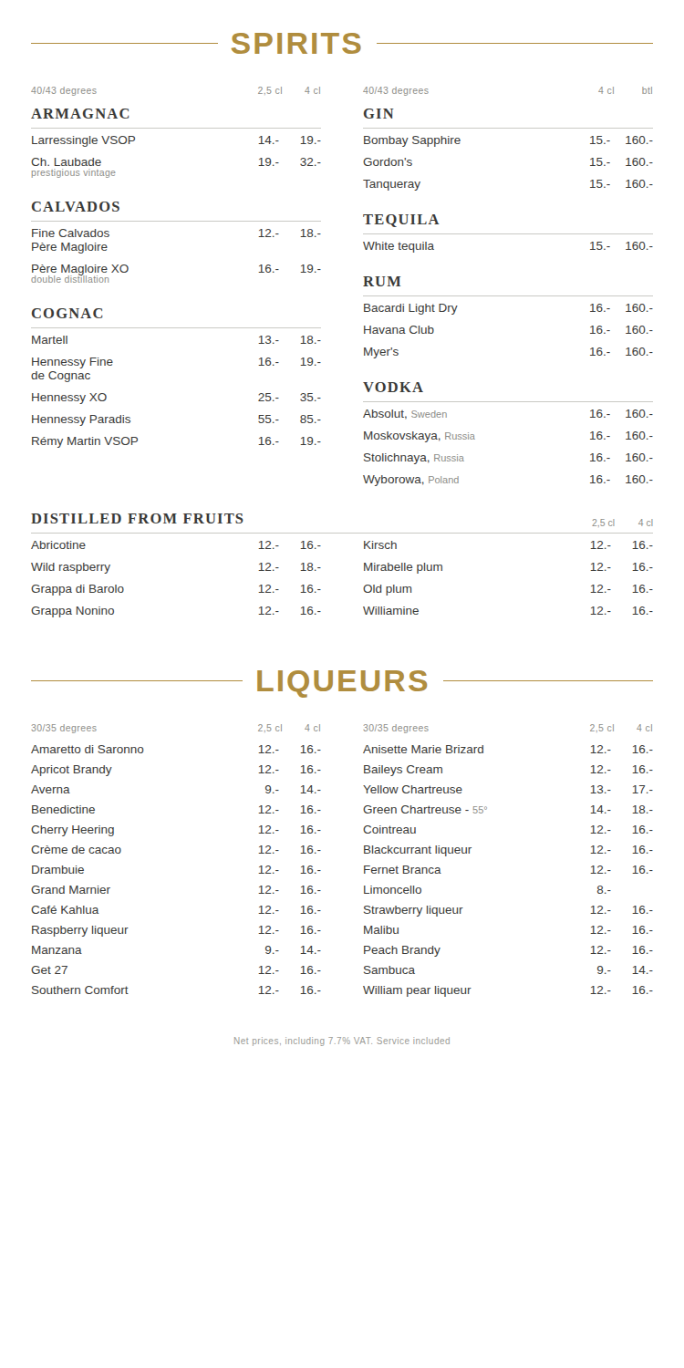Spirits
40/43 degrees 2,5 cl 4 cl
Armagnac
Larressingle VSOP 14.-19.-
Ch. Laubadeprestigious vintage 19.-32.-
Calvados
Fine Calvados
Père Magloire 12.-18.-
Père Magloire XOdouble distillation 16.-19.-
Cognac
Martell 13.-18.-
Hennessy Fine
de Cognac 16.-19.-
Hennessy XO 25.-35.-
Hennessy Paradis 55.-85.-
Rémy Martin VSOP 16.-19.-
40/43 degrees 4 cl btl
Gin
Bombay Sapphire 15.-160.-
Gordon's 15.-160.-
Tanqueray 15.-160.-
Tequila
White tequila 15.-160.-
Rum
Bacardi Light Dry 16.-160.-
Havana Club 16.-160.-
Myer's 16.-160.-
Vodka
Absolut, Sweden 16.-160.-
Moskovskaya, Russia 16.-160.-
Stolichnaya, Russia 16.-160.-
Wyborowa, Poland 16.-160.-
Distilled from fruits
2,5 cl 4 cl
Abricotine 12.-16.-
Wild raspberry 12.-18.-
Grappa di Barolo 12.-16.-
Grappa Nonino 12.-16.-
Kirsch 12.-16.-
Mirabelle plum 12.-16.-
Old plum 12.-16.-
Williamine 12.-16.-
Liqueurs
30/35 degrees 2,5 cl 4 cl
Amaretto di Saronno 12.-16.-
Apricot Brandy 12.-16.-
Averna 9.-14.-
Benedictine 12.-16.-
Cherry Heering 12.-16.-
Crème de cacao 12.-16.-
Drambuie 12.-16.-
Grand Marnier 12.-16.-
Café Kahlua 12.-16.-
Raspberry liqueur 12.-16.-
Manzana 9.-14.-
Get 2712.-16.-
Southern Comfort 12.-16.-
30/35 degrees 2,5 cl 4 cl
Anisette Marie Brizard 12.-16.-
Baileys Cream 12.-16.-
Yellow Chartreuse 13.-17.-
Green Chartreuse - 55°14.-18.-
Cointreau 12.-16.-
Blackcurrant liqueur 12.-16.-
Fernet Branca 12.-16.-
Limoncello 8.-
Strawberry liqueur 12.-16.-
Malibu 12.-16.-
Peach Brandy 12.-16.-
Sambuca 9.-14.-
William pear liqueur 12.-16.-
Net prices, including 7.7% VAT. Service included